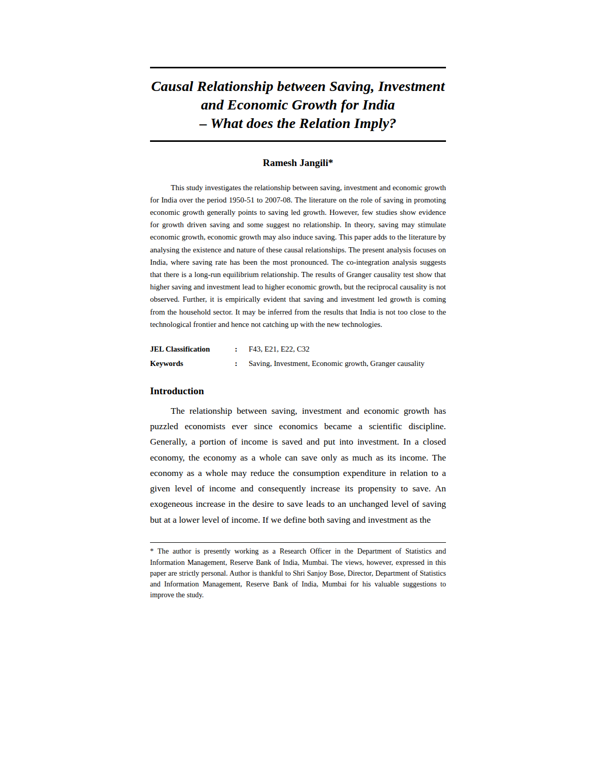Causal Relationship between Saving, Investment
and Economic Growth for India
– What does the Relation Imply?
Ramesh Jangili*
This study investigates the relationship between saving, investment and economic growth for India over the period 1950-51 to 2007-08. The literature on the role of saving in promoting economic growth generally points to saving led growth. However, few studies show evidence for growth driven saving and some suggest no relationship. In theory, saving may stimulate economic growth, economic growth may also induce saving. This paper adds to the literature by analysing the existence and nature of these causal relationships. The present analysis focuses on India, where saving rate has been the most pronounced. The co-integration analysis suggests that there is a long-run equilibrium relationship. The results of Granger causality test show that higher saving and investment lead to higher economic growth, but the reciprocal causality is not observed. Further, it is empirically evident that saving and investment led growth is coming from the household sector. It may be inferred from the results that India is not too close to the technological frontier and hence not catching up with the new technologies.
JEL Classification : F43, E21, E22, C32
Keywords : Saving, Investment, Economic growth, Granger causality
Introduction
The relationship between saving, investment and economic growth has puzzled economists ever since economics became a scientific discipline. Generally, a portion of income is saved and put into investment. In a closed economy, the economy as a whole can save only as much as its income. The economy as a whole may reduce the consumption expenditure in relation to a given level of income and consequently increase its propensity to save. An exogeneous increase in the desire to save leads to an unchanged level of saving but at a lower level of income. If we define both saving and investment as the
* The author is presently working as a Research Officer in the Department of Statistics and Information Management, Reserve Bank of India, Mumbai. The views, however, expressed in this paper are strictly personal. Author is thankful to Shri Sanjoy Bose, Director, Department of Statistics and Information Management, Reserve Bank of India, Mumbai for his valuable suggestions to improve the study.